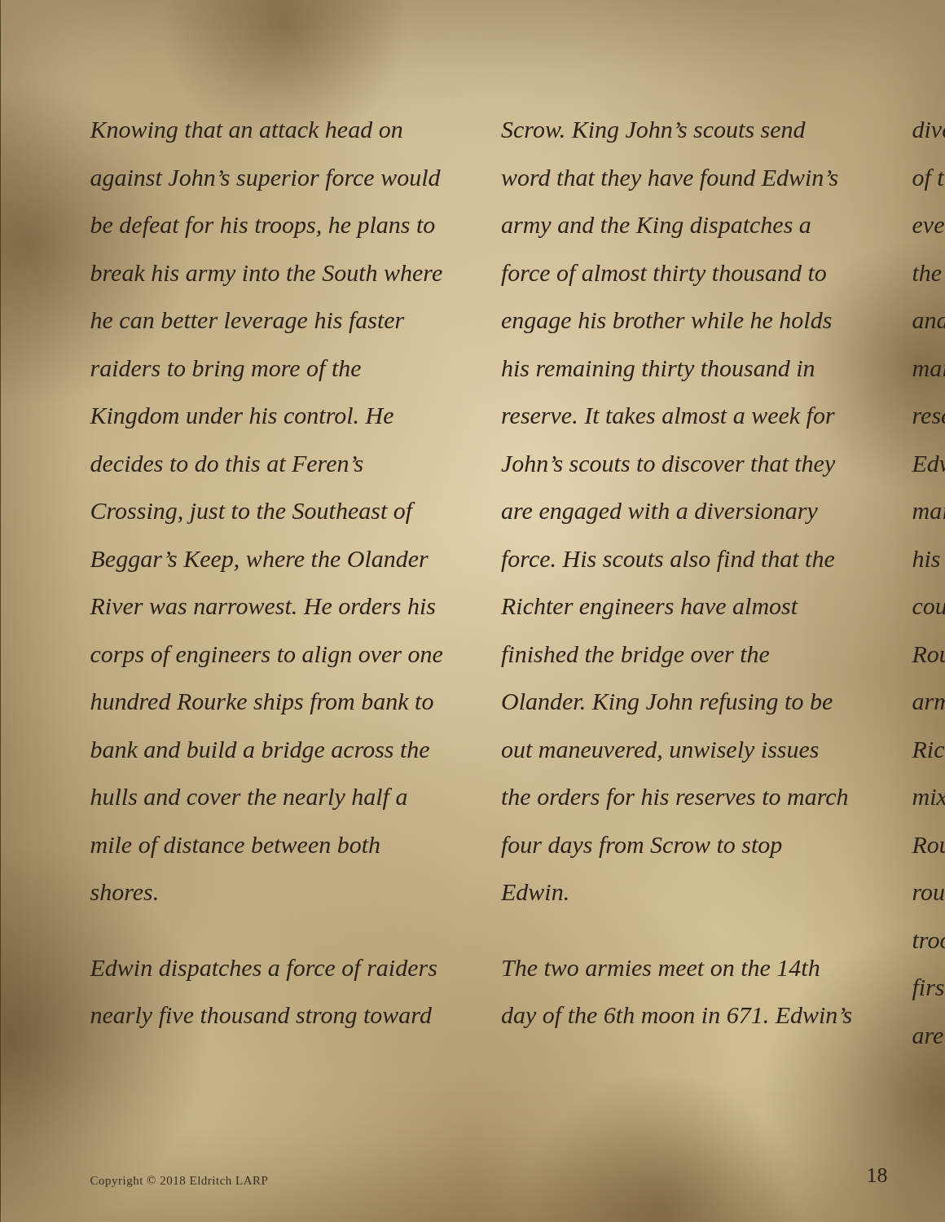Knowing that an attack head on against John’s superior force would be defeat for his troops, he plans to break his army into the South where he can better leverage his faster raiders to bring more of the Kingdom under his control. He decides to do this at Feren’s Crossing, just to the Southeast of Beggar’s Keep, where the Olander River was narrowest. He orders his corps of engineers to align over one hundred Rourke ships from bank to bank and build a bridge across the hulls and cover the nearly half a mile of distance between both shores.
Edwin dispatches a force of raiders nearly five thousand strong toward Scrow. King John’s scouts send word that they have found Edwin’s army and the King dispatches a force of almost thirty thousand to engage his brother while he holds his remaining thirty thousand in reserve. It takes almost a week for John’s scouts to discover that they are engaged with a diversionary force. His scouts also find that the Richter engineers have almost finished the bridge over the Olander. King John refusing to be out maneuvered, unwisely issues the orders for his reserves to march four days from Scrow to stop Edwin.
The two armies meet on the 14th day of the 6th moon in 671. Edwin’s diversion worked, drawing off most of the King’s army. His force is now even strength with John’s army and the King’s force consists of reserves and less veteran troops. John’s main force is three days behind his reserves and he plans to hold Edwin for enough time that his main force could actually reinforce his reserves. What John does not count on is the firepower of the Rourkes and the Richters. When the armies first meet, the guns of Richter’s Dragoons and Iron Guard mixed with the cannonades from Rourke send the reserves into total rout. Thousands of the King’s troops are killed or maimed on the first day alone. The commanders are able to rally some of the remains of John’s troops to stage a delaying tactic for a second day, but Edwin is able to push through
Copyright © 2018 Eldritch LARP
18